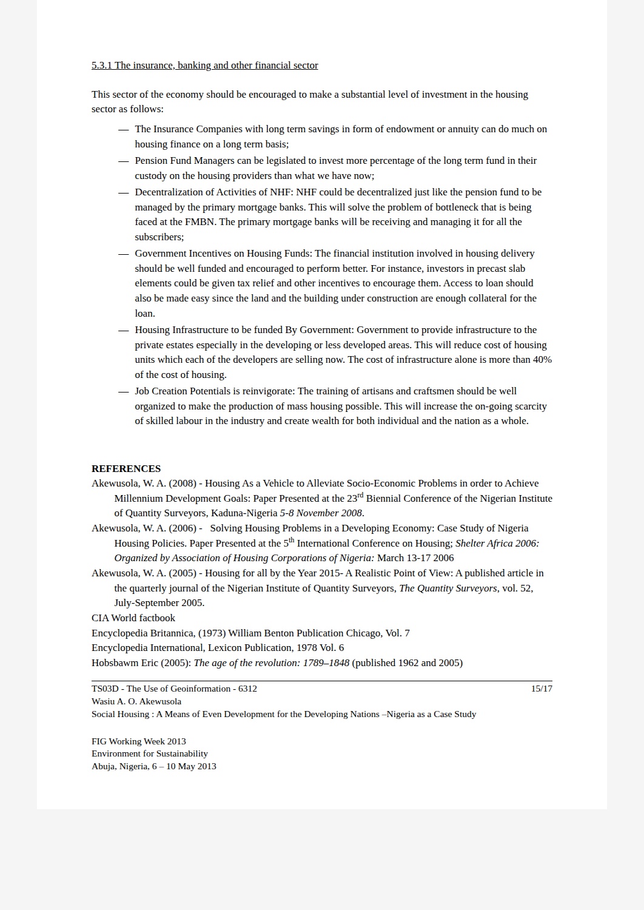5.3.1 The insurance, banking and other financial sector
This sector of the economy should be encouraged to make a substantial level of investment in the housing sector as follows:
The Insurance Companies with long term savings in form of endowment or annuity can do much on housing finance on a long term basis;
Pension Fund Managers can be legislated to invest more percentage of the long term fund in their custody on the housing providers than what we have now;
Decentralization of Activities of NHF: NHF could be decentralized just like the pension fund to be managed by the primary mortgage banks. This will solve the problem of bottleneck that is being faced at the FMBN. The primary mortgage banks will be receiving and managing it for all the subscribers;
Government Incentives on Housing Funds: The financial institution involved in housing delivery should be well funded and encouraged to perform better. For instance, investors in precast slab elements could be given tax relief and other incentives to encourage them. Access to loan should also be made easy since the land and the building under construction are enough collateral for the loan.
Housing Infrastructure to be funded By Government: Government to provide infrastructure to the private estates especially in the developing or less developed areas. This will reduce cost of housing units which each of the developers are selling now. The cost of infrastructure alone is more than 40% of the cost of housing.
Job Creation Potentials is reinvigorate: The training of artisans and craftsmen should be well organized to make the production of mass housing possible. This will increase the on-going scarcity of skilled labour in the industry and create wealth for both individual and the nation as a whole.
REFERENCES
Akewusola, W. A. (2008) - Housing As a Vehicle to Alleviate Socio-Economic Problems in order to Achieve Millennium Development Goals: Paper Presented at the 23rd Biennial Conference of the Nigerian Institute of Quantity Surveyors, Kaduna-Nigeria 5-8 November 2008.
Akewusola, W. A. (2006) - Solving Housing Problems in a Developing Economy: Case Study of Nigeria Housing Policies. Paper Presented at the 5th International Conference on Housing; Shelter Africa 2006: Organized by Association of Housing Corporations of Nigeria: March 13-17 2006
Akewusola, W. A. (2005) - Housing for all by the Year 2015- A Realistic Point of View: A published article in the quarterly journal of the Nigerian Institute of Quantity Surveyors, The Quantity Surveyors, vol. 52, July-September 2005.
CIA World factbook
Encyclopedia Britannica, (1973) William Benton Publication Chicago, Vol. 7
Encyclopedia International, Lexicon Publication, 1978 Vol. 6
Hobsbawm Eric (2005): The age of the revolution: 1789–1848 (published 1962 and 2005)
15/17
TS03D - The Use of Geoinformation - 6312
Wasiu A. O. Akewusola
Social Housing : A Means of Even Development for the Developing Nations –Nigeria as a Case Study
FIG Working Week 2013
Environment for Sustainability
Abuja, Nigeria, 6 – 10 May 2013